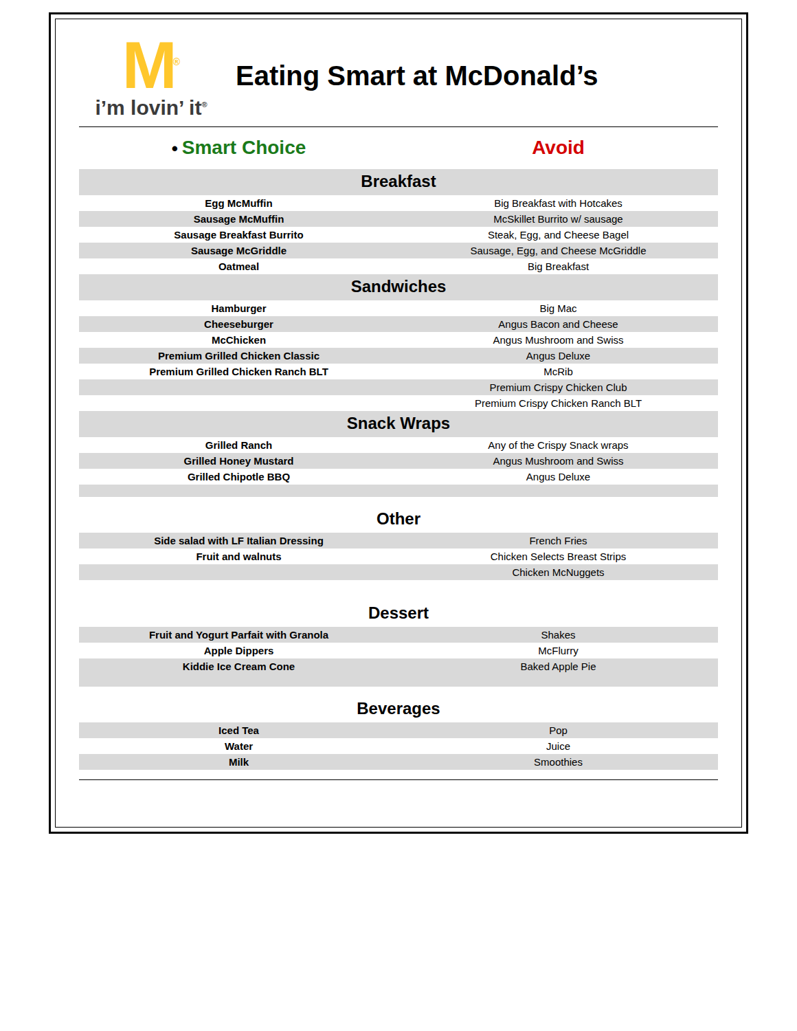M®
i’m lovin’ it®
Eating Smart at McDonald’s
| • Smart Choice | Avoid |
| --- | --- |
| Breakfast |
| Egg McMuffin | Big Breakfast with Hotcakes |
| Sausage McMuffin | McSkillet Burrito w/ sausage |
| Sausage Breakfast Burrito | Steak, Egg, and Cheese Bagel |
| Sausage McGriddle | Sausage, Egg, and Cheese McGriddle |
| Oatmeal | Big Breakfast |
| Sandwiches |
| Hamburger | Big Mac |
| Cheeseburger | Angus Bacon and Cheese |
| McChicken | Angus Mushroom and Swiss |
| Premium Grilled Chicken Classic | Angus Deluxe |
| Premium Grilled Chicken Ranch BLT | McRib |
| | Premium Crispy Chicken Club |
| | Premium Crispy Chicken Ranch BLT |
| Snack Wraps |
| Grilled Ranch | Any of the Crispy Snack wraps |
| Grilled Honey Mustard | Angus Mushroom and Swiss |
| Grilled Chipotle BBQ | Angus Deluxe |
| Other |
| Side salad with LF Italian Dressing | French Fries |
| Fruit and walnuts | Chicken Selects Breast Strips |
| | Chicken McNuggets |
| Dessert |
| Fruit and Yogurt Parfait with Granola | Shakes |
| Apple Dippers | McFlurry |
| Kiddie Ice Cream Cone | Baked Apple Pie |
| Beverages |
| Iced Tea | Pop |
| Water | Juice |
| Milk | Smoothies |